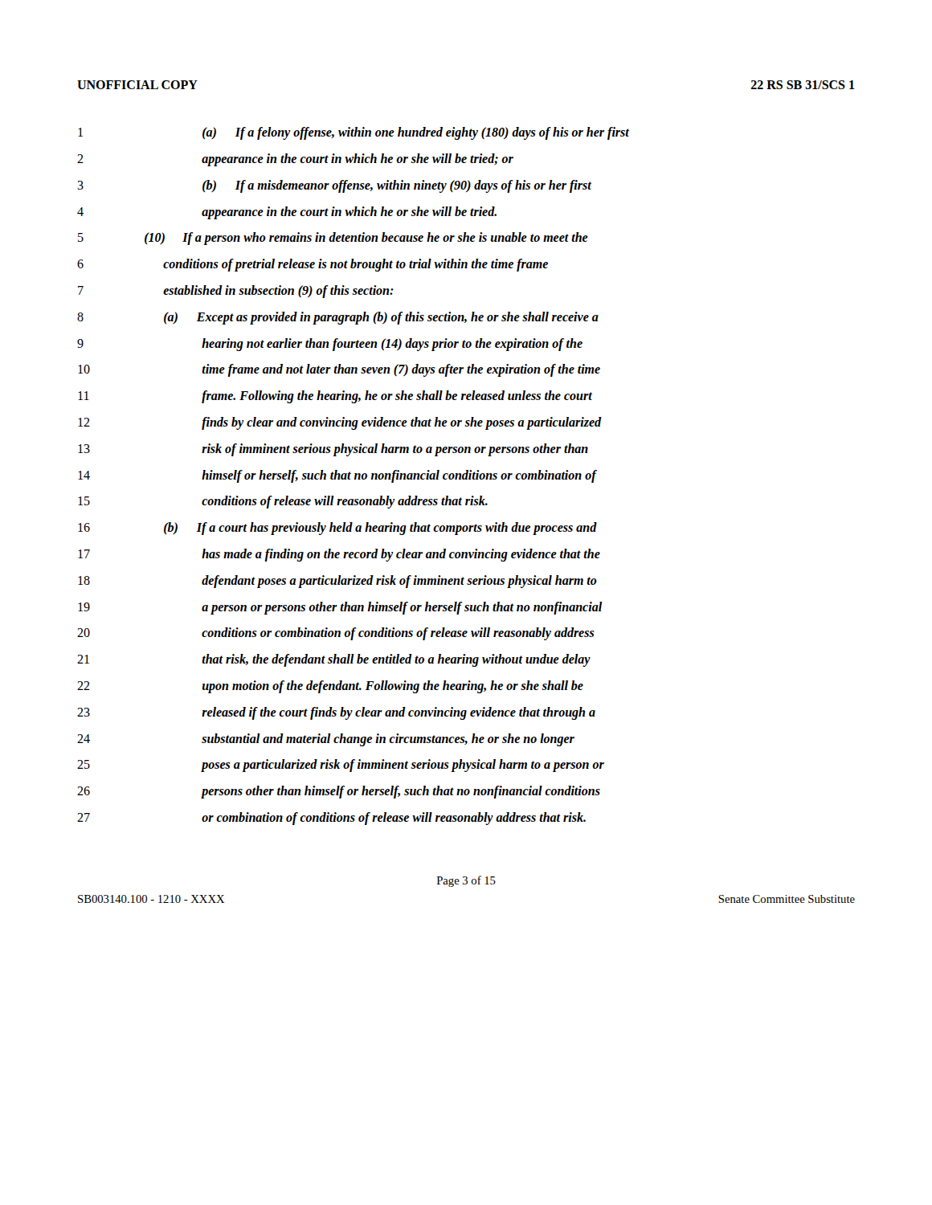Unofficial Copy
22 RS SB 31/SCS 1
| 1 | (a) If a felony offense, within one hundred eighty (180) days of his or her first |
| 2 | appearance in the court in which he or she will be tried; or |
| 3 | (b) If a misdemeanor offense, within ninety (90) days of his or her first |
| 4 | appearance in the court in which he or she will be tried. |
| 5 | (10) If a person who remains in detention because he or she is unable to meet the |
| 6 | conditions of pretrial release is not brought to trial within the time frame |
| 7 | established in subsection (9) of this section: |
| 8 | (a) Except as provided in paragraph (b) of this section, he or she shall receive a |
| 9 | hearing not earlier than fourteen (14) days prior to the expiration of the |
| 10 | time frame and not later than seven (7) days after the expiration of the time |
| 11 | frame. Following the hearing, he or she shall be released unless the court |
| 12 | finds by clear and convincing evidence that he or she poses a particularized |
| 13 | risk of imminent serious physical harm to a person or persons other than |
| 14 | himself or herself, such that no nonfinancial conditions or combination of |
| 15 | conditions of release will reasonably address that risk. |
| 16 | (b) If a court has previously held a hearing that comports with due process and |
| 17 | has made a finding on the record by clear and convincing evidence that the |
| 18 | defendant poses a particularized risk of imminent serious physical harm to |
| 19 | a person or persons other than himself or herself such that no nonfinancial |
| 20 | conditions or combination of conditions of release will reasonably address |
| 21 | that risk, the defendant shall be entitled to a hearing without undue delay |
| 22 | upon motion of the defendant. Following the hearing, he or she shall be |
| 23 | released if the court finds by clear and convincing evidence that through a |
| 24 | substantial and material change in circumstances, he or she no longer |
| 25 | poses a particularized risk of imminent serious physical harm to a person or |
| 26 | persons other than himself or herself, such that no nonfinancial conditions |
| 27 | or combination of conditions of release will reasonably address that risk. |
Page 3 of 15
SB003140.100 - 1210 - XXXX
Senate Committee Substitute